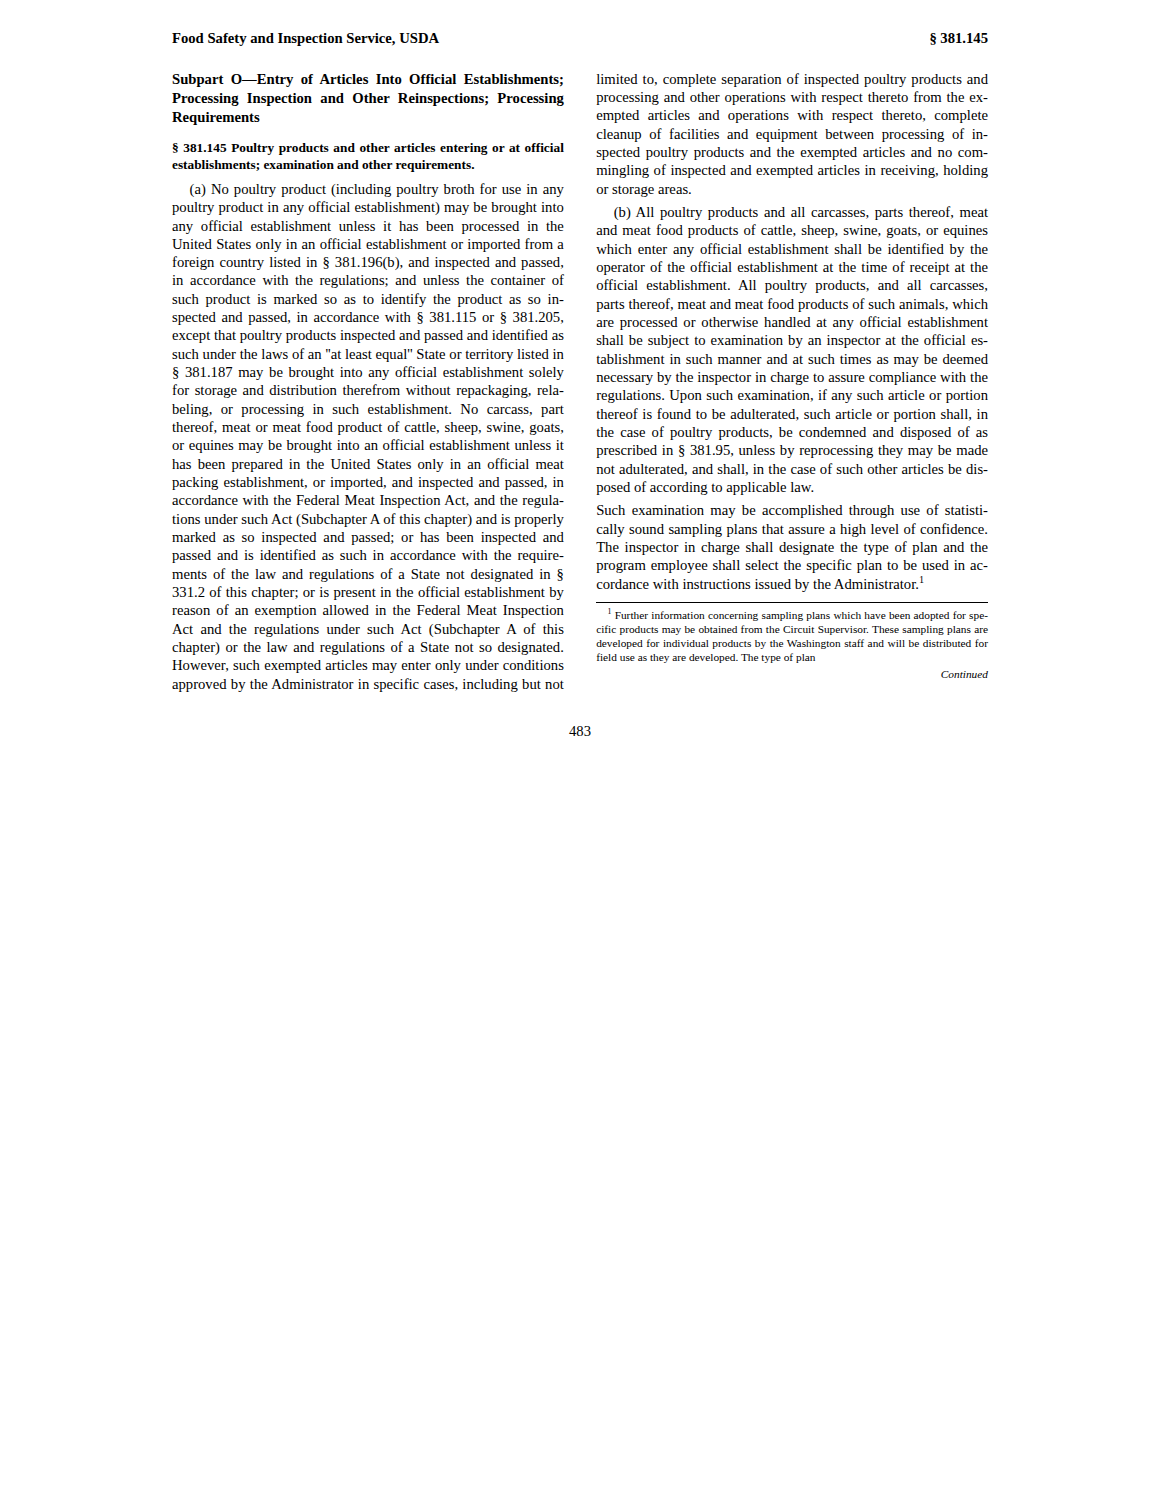Food Safety and Inspection Service, USDA § 381.145
Subpart O—Entry of Articles Into Official Establishments; Processing Inspection and Other Reinspections; Processing Requirements
§ 381.145 Poultry products and other articles entering or at official establishments; examination and other requirements.
(a) No poultry product (including poultry broth for use in any poultry product in any official establishment) may be brought into any official establishment unless it has been processed in the United States only in an official establishment or imported from a foreign country listed in § 381.196(b), and inspected and passed, in accordance with the regulations; and unless the container of such product is marked so as to identify the product as so inspected and passed, in accordance with § 381.115 or § 381.205, except that poultry products inspected and passed and identified as such under the laws of an ''at least equal'' State or territory listed in § 381.187 may be brought into any official establishment solely for storage and distribution therefrom without repackaging, relabeling, or processing in such establishment. No carcass, part thereof, meat or meat food product of cattle, sheep, swine, goats, or equines may be brought into an official establishment unless it has been prepared in the United States only in an official meat packing establishment, or imported, and inspected and passed, in accordance with the Federal Meat Inspection Act, and the regulations under such Act (Subchapter A of this chapter) and is properly marked as so inspected and passed; or has been inspected and passed and is identified as such in accordance with the requirements of the law and regulations of a State not designated in § 331.2 of this chapter; or is present in the official establishment by reason of an exemption allowed in the Federal Meat Inspection Act and the regulations under such Act (Subchapter A of this chapter) or the law and regulations of a State not so designated. However, such exempted articles may enter only under conditions approved by the Administrator in specific cases, including but not limited to, complete separation of inspected poultry products and processing and other operations with respect thereto from the exempted articles and operations with respect thereto, complete cleanup of facilities and equipment between processing of inspected poultry products and the exempted articles and no commingling of inspected and exempted articles in receiving, holding or storage areas.
(b) All poultry products and all carcasses, parts thereof, meat and meat food products of cattle, sheep, swine, goats, or equines which enter any official establishment shall be identified by the operator of the official establishment at the time of receipt at the official establishment. All poultry products, and all carcasses, parts thereof, meat and meat food products of such animals, which are processed or otherwise handled at any official establishment shall be subject to examination by an inspector at the official establishment in such manner and at such times as may be deemed necessary by the inspector in charge to assure compliance with the regulations. Upon such examination, if any such article or portion thereof is found to be adulterated, such article or portion shall, in the case of poultry products, be condemned and disposed of as prescribed in § 381.95, unless by reprocessing they may be made not adulterated, and shall, in the case of such other articles be disposed of according to applicable law.
Such examination may be accomplished through use of statistically sound sampling plans that assure a high level of confidence. The inspector in charge shall designate the type of plan and the program employee shall select the specific plan to be used in accordance with instructions issued by the Administrator.1
1 Further information concerning sampling plans which have been adopted for specific products may be obtained from the Circuit Supervisor. These sampling plans are developed for individual products by the Washington staff and will be distributed for field use as they are developed. The type of plan
Continued
483